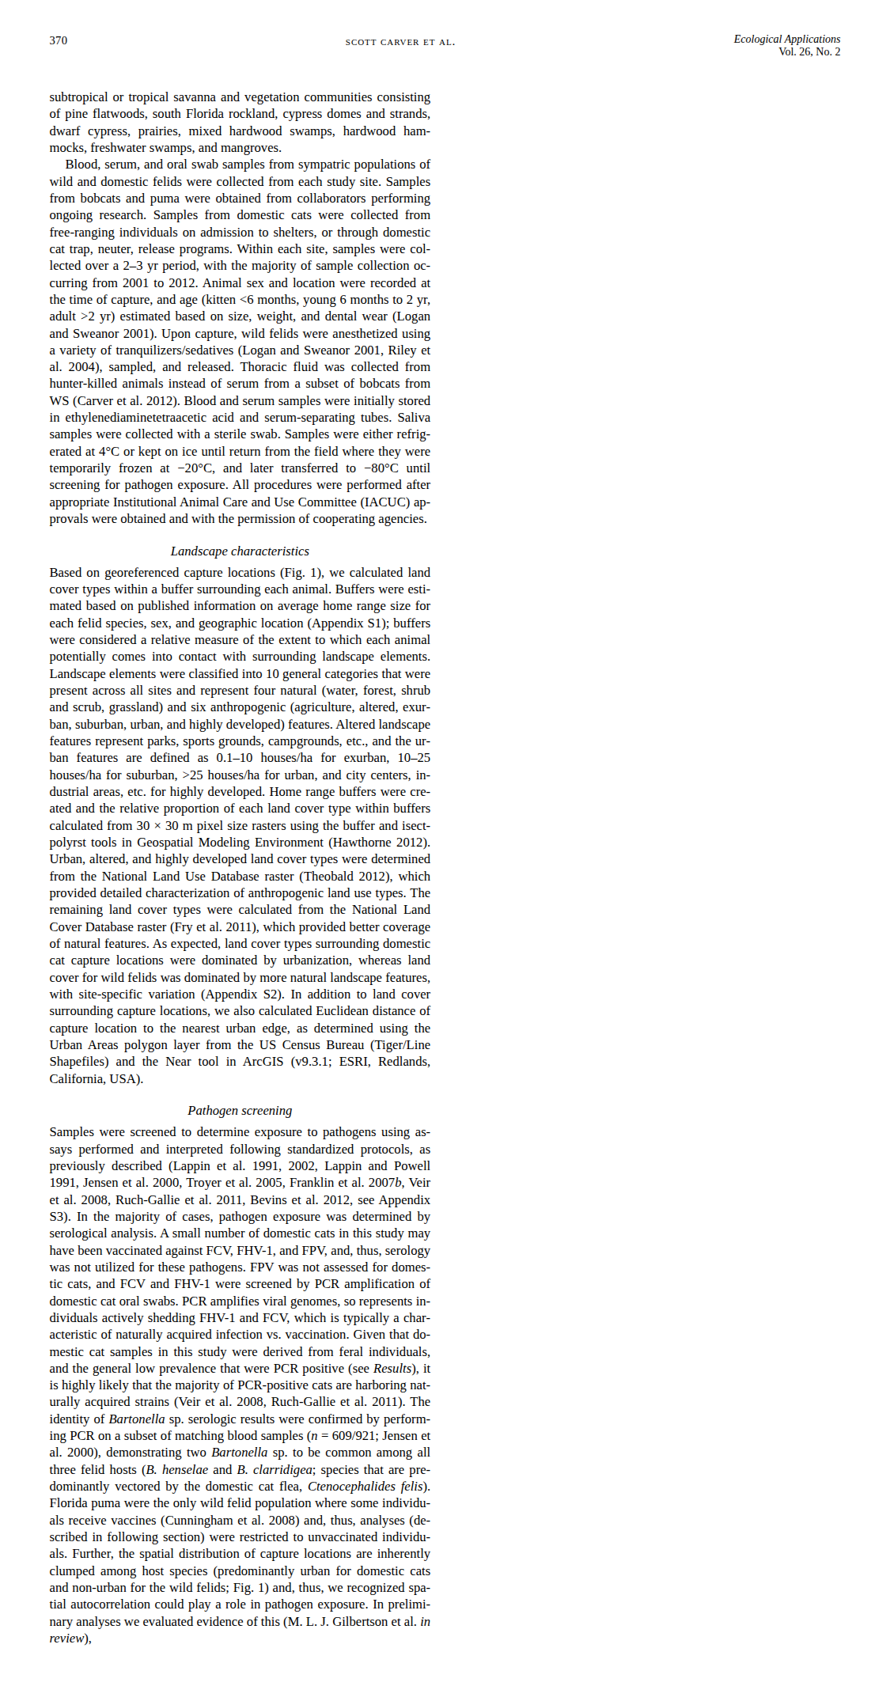370
Scott Carver et al.
Ecological Applications
Vol. 26, No. 2
subtropical or tropical savanna and vegetation communities consisting of pine flatwoods, south Florida rockland, cypress domes and strands, dwarf cypress, prairies, mixed hardwood swamps, hardwood hammocks, freshwater swamps, and mangroves.
Blood, serum, and oral swab samples from sympatric populations of wild and domestic felids were collected from each study site. Samples from bobcats and puma were obtained from collaborators performing ongoing research. Samples from domestic cats were collected from free-ranging individuals on admission to shelters, or through domestic cat trap, neuter, release programs. Within each site, samples were collected over a 2–3 yr period, with the majority of sample collection occurring from 2001 to 2012. Animal sex and location were recorded at the time of capture, and age (kitten <6 months, young 6 months to 2 yr, adult >2 yr) estimated based on size, weight, and dental wear (Logan and Sweanor 2001). Upon capture, wild felids were anesthetized using a variety of tranquilizers/sedatives (Logan and Sweanor 2001, Riley et al. 2004), sampled, and released. Thoracic fluid was collected from hunter-killed animals instead of serum from a subset of bobcats from WS (Carver et al. 2012). Blood and serum samples were initially stored in ethylenediaminetetraacetic acid and serum-separating tubes. Saliva samples were collected with a sterile swab. Samples were either refrigerated at 4°C or kept on ice until return from the field where they were temporarily frozen at −20°C, and later transferred to −80°C until screening for pathogen exposure. All procedures were performed after appropriate Institutional Animal Care and Use Committee (IACUC) approvals were obtained and with the permission of cooperating agencies.
Landscape characteristics
Based on georeferenced capture locations (Fig. 1), we calculated land cover types within a buffer surrounding each animal. Buffers were estimated based on published information on average home range size for each felid species, sex, and geographic location (Appendix S1); buffers were considered a relative measure of the extent to which each animal potentially comes into contact with surrounding landscape elements. Landscape elements were classified into 10 general categories that were present across all sites and represent four natural (water, forest, shrub and scrub, grassland) and six anthropogenic (agriculture, altered, exurban, suburban, urban, and highly developed) features. Altered landscape features represent parks, sports grounds, campgrounds, etc., and the urban features are defined as 0.1–10 houses/ha for exurban, 10–25 houses/ha for suburban, >25 houses/ha for urban, and city centers, industrial areas, etc. for highly developed. Home range buffers were created and the relative proportion of each land cover type within buffers calculated from 30 × 30 m pixel size rasters using the buffer and isectpolyrst tools in Geospatial Modeling Environment (Hawthorne 2012). Urban, altered, and highly developed land cover types were determined from the National Land Use Database raster (Theobald 2012), which provided detailed characterization of anthropogenic land use types. The remaining land cover types were calculated from the National Land Cover Database raster (Fry et al. 2011), which provided better coverage of natural features. As expected, land cover types surrounding domestic cat capture locations were dominated by urbanization, whereas land cover for wild felids was dominated by more natural landscape features, with site-specific variation (Appendix S2). In addition to land cover surrounding capture locations, we also calculated Euclidean distance of capture location to the nearest urban edge, as determined using the Urban Areas polygon layer from the US Census Bureau (Tiger/Line Shapefiles) and the Near tool in ArcGIS (v9.3.1; ESRI, Redlands, California, USA).
Pathogen screening
Samples were screened to determine exposure to pathogens using assays performed and interpreted following standardized protocols, as previously described (Lappin et al. 1991, 2002, Lappin and Powell 1991, Jensen et al. 2000, Troyer et al. 2005, Franklin et al. 2007b, Veir et al. 2008, Ruch-Gallie et al. 2011, Bevins et al. 2012, see Appendix S3). In the majority of cases, pathogen exposure was determined by serological analysis. A small number of domestic cats in this study may have been vaccinated against FCV, FHV-1, and FPV, and, thus, serology was not utilized for these pathogens. FPV was not assessed for domestic cats, and FCV and FHV-1 were screened by PCR amplification of domestic cat oral swabs. PCR amplifies viral genomes, so represents individuals actively shedding FHV-1 and FCV, which is typically a characteristic of naturally acquired infection vs. vaccination. Given that domestic cat samples in this study were derived from feral individuals, and the general low prevalence that were PCR positive (see Results), it is highly likely that the majority of PCR-positive cats are harboring naturally acquired strains (Veir et al. 2008, Ruch-Gallie et al. 2011). The identity of Bartonella sp. serologic results were confirmed by performing PCR on a subset of matching blood samples (n = 609/921; Jensen et al. 2000), demonstrating two Bartonella sp. to be common among all three felid hosts (B. henselae and B. clarridigea; species that are predominantly vectored by the domestic cat flea, Ctenocephalides felis). Florida puma were the only wild felid population where some individuals receive vaccines (Cunningham et al. 2008) and, thus, analyses (described in following section) were restricted to unvaccinated individuals. Further, the spatial distribution of capture locations are inherently clumped among host species (predominantly urban for domestic cats and non-urban for the wild felids; Fig. 1) and, thus, we recognized spatial autocorrelation could play a role in pathogen exposure. In preliminary analyses we evaluated evidence of this (M. L. J. Gilbertson et al. in review),